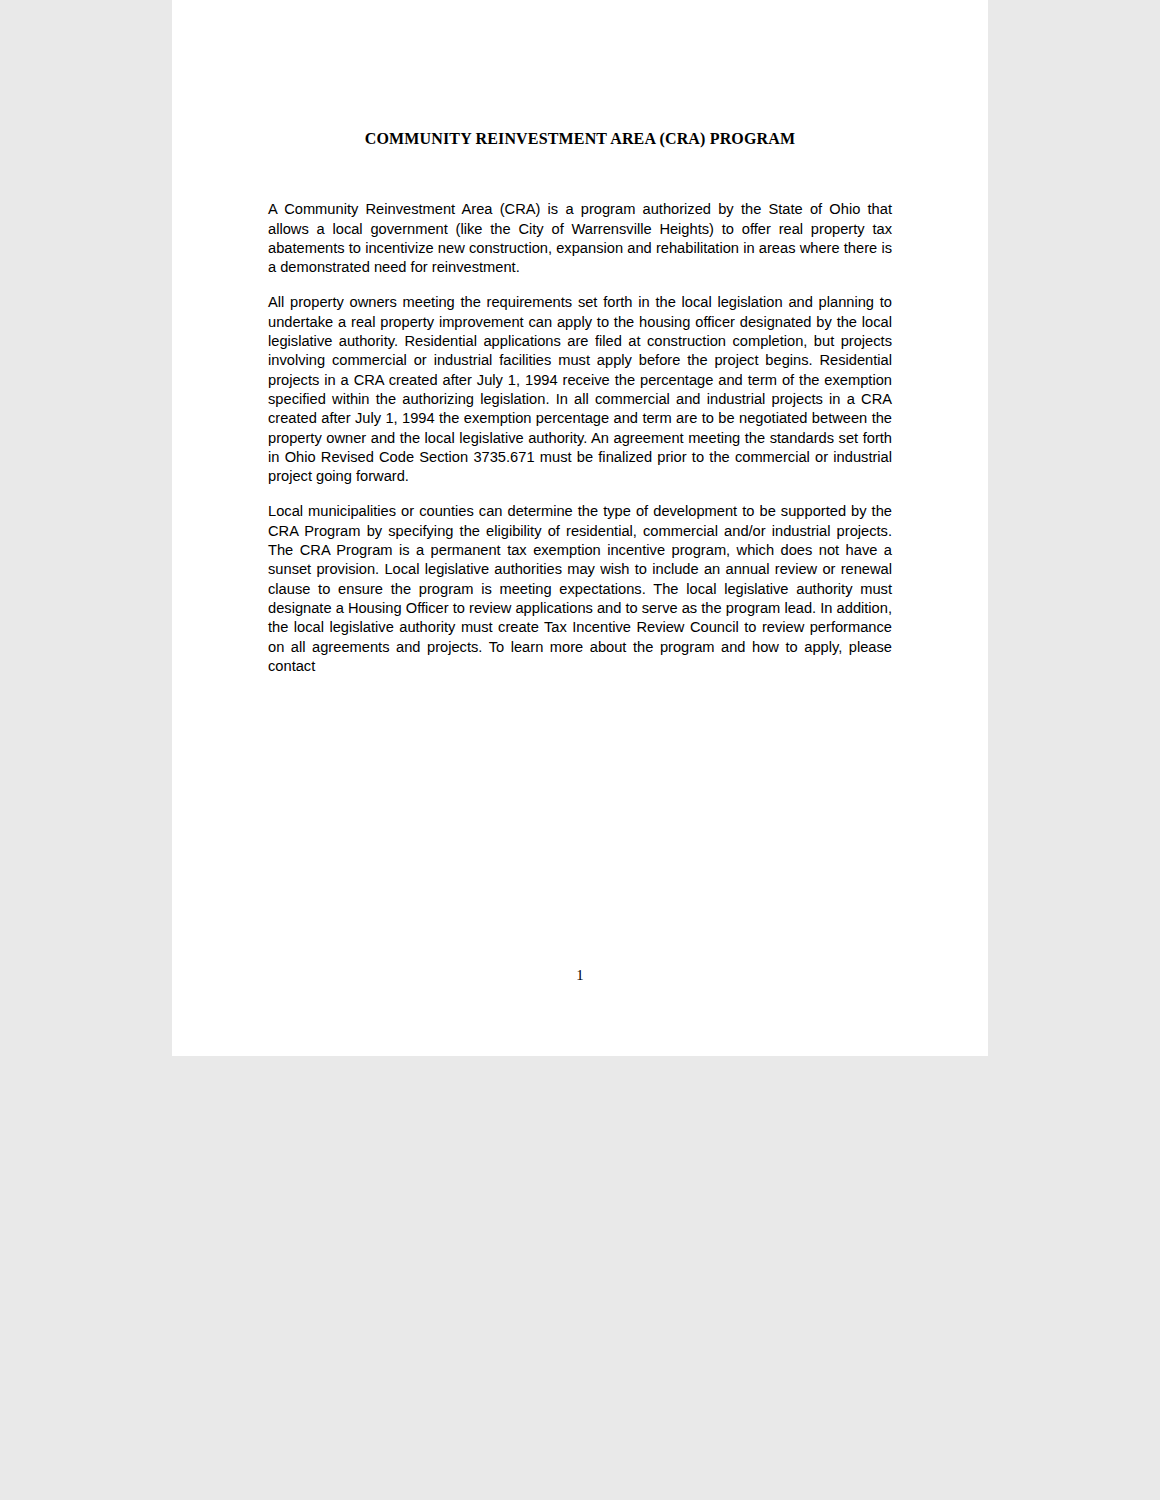COMMUNITY REINVESTMENT AREA (CRA) PROGRAM
A Community Reinvestment Area (CRA) is a program authorized by the State of Ohio that allows a local government (like the City of Warrensville Heights) to offer real property tax abatements to incentivize new construction, expansion and rehabilitation in areas where there is a demonstrated need for reinvestment.
All property owners meeting the requirements set forth in the local legislation and planning to undertake a real property improvement can apply to the housing officer designated by the local legislative authority. Residential applications are filed at construction completion, but projects involving commercial or industrial facilities must apply before the project begins. Residential projects in a CRA created after July 1, 1994 receive the percentage and term of the exemption specified within the authorizing legislation. In all commercial and industrial projects in a CRA created after July 1, 1994 the exemption percentage and term are to be negotiated between the property owner and the local legislative authority. An agreement meeting the standards set forth in Ohio Revised Code Section 3735.671 must be finalized prior to the commercial or industrial project going forward.
Local municipalities or counties can determine the type of development to be supported by the CRA Program by specifying the eligibility of residential, commercial and/or industrial projects. The CRA Program is a permanent tax exemption incentive program, which does not have a sunset provision. Local legislative authorities may wish to include an annual review or renewal clause to ensure the program is meeting expectations. The local legislative authority must designate a Housing Officer to review applications and to serve as the program lead. In addition, the local legislative authority must create Tax Incentive Review Council to review performance on all agreements and projects. To learn more about the program and how to apply, please contact
1